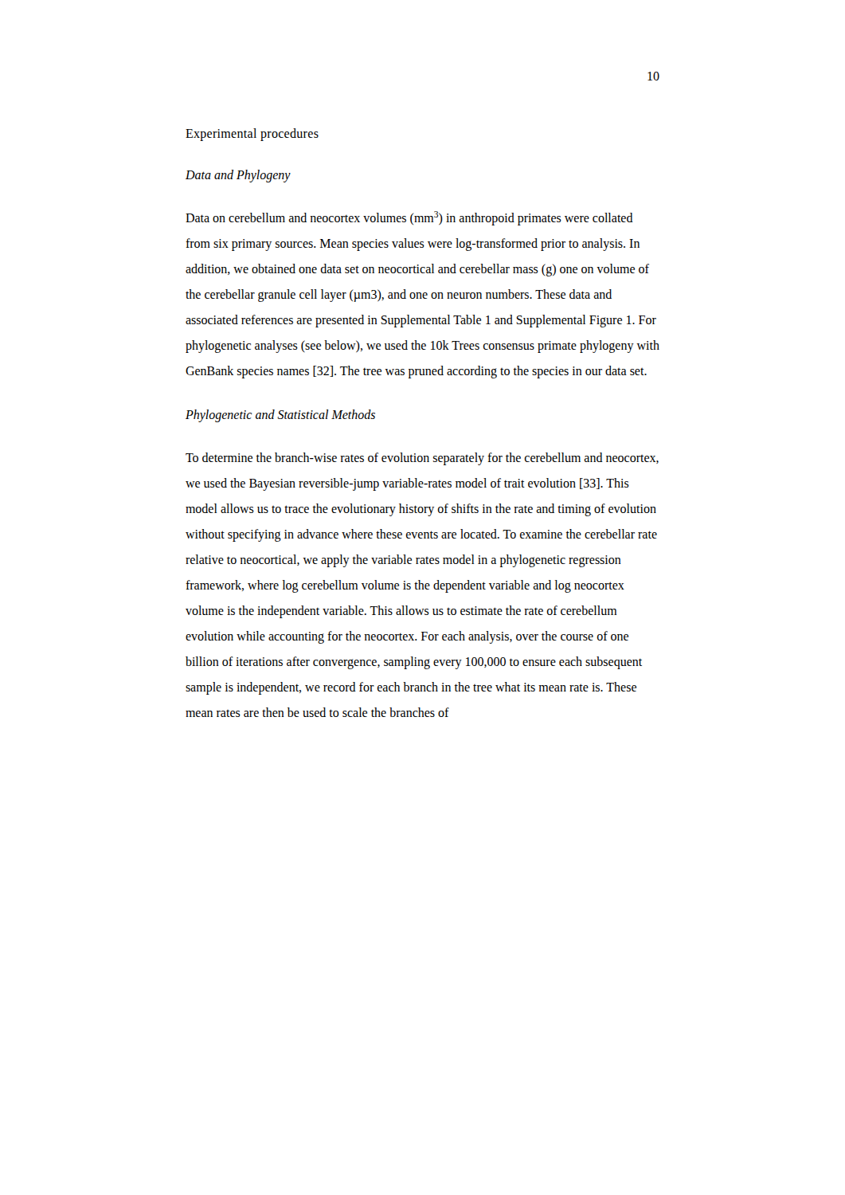10
Experimental procedures
Data and Phylogeny
Data on cerebellum and neocortex volumes (mm3) in anthropoid primates were collated from six primary sources. Mean species values were log-transformed prior to analysis. In addition, we obtained one data set on neocortical and cerebellar mass (g) one on volume of the cerebellar granule cell layer (µm3), and one on neuron numbers. These data and associated references are presented in Supplemental Table 1 and Supplemental Figure 1. For phylogenetic analyses (see below), we used the 10k Trees consensus primate phylogeny with GenBank species names [32]. The tree was pruned according to the species in our data set.
Phylogenetic and Statistical Methods
To determine the branch-wise rates of evolution separately for the cerebellum and neocortex, we used the Bayesian reversible-jump variable-rates model of trait evolution [33]. This model allows us to trace the evolutionary history of shifts in the rate and timing of evolution without specifying in advance where these events are located. To examine the cerebellar rate relative to neocortical, we apply the variable rates model in a phylogenetic regression framework, where log cerebellum volume is the dependent variable and log neocortex volume is the independent variable. This allows us to estimate the rate of cerebellum evolution while accounting for the neocortex. For each analysis, over the course of one billion of iterations after convergence, sampling every 100,000 to ensure each subsequent sample is independent, we record for each branch in the tree what its mean rate is. These mean rates are then be used to scale the branches of